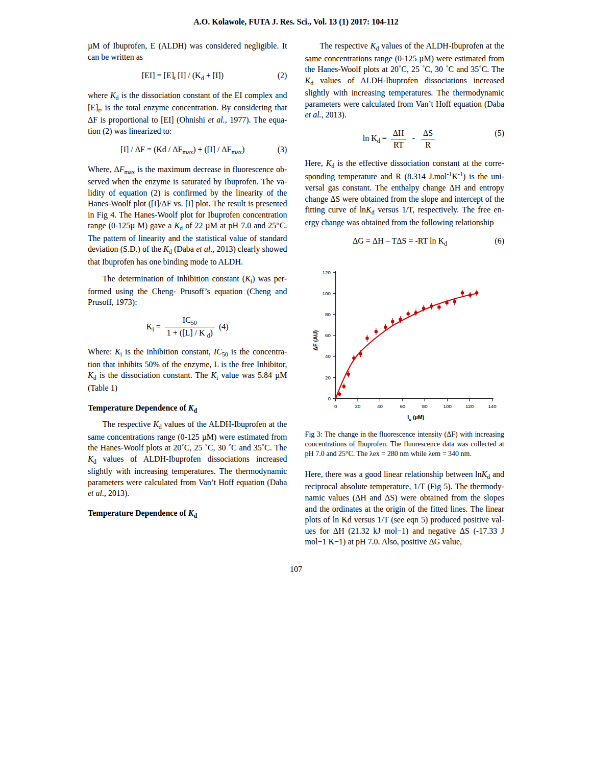A.O. Kolawole, FUTA J. Res. Sci., Vol. 13 (1) 2017: 104-112
µM of Ibuprofen, E (ALDH) was considered negligible. It can be written as
[EI] = [E]t [I] / (Kd + [I]) (2)
where Kd is the dissociation constant of the EI complex and [E]t, is the total enzyme concentration. By considering that ΔF is proportional to [EI] (Ohnishi et al., 1977). The equation (2) was linearized to:
[I] / ΔF = (Kd / ΔFmax) + ([I] / ΔFmax) (3)
Where, ΔFmax is the maximum decrease in fluorescence observed when the enzyme is saturated by Ibuprofen. The validity of equation (2) is confirmed by the linearity of the Hanes-Woolf plot ([I]/ΔF vs. [I] plot. The result is presented in Fig 4. The Hanes-Woolf plot for Ibuprofen concentration range (0-125µ M) gave a Kd of 22 µM at pH 7.0 and 25°C. The pattern of linearity and the statistical value of standard deviation (S.D.) of the Kd (Daba et al., 2013) clearly showed that Ibuprofen has one binding mode to ALDH.
The determination of Inhibition constant (Ki) was performed using the Cheng- Prusoff’s equation (Cheng and Prusoff, 1973):
Ki = IC50 1 + ([L] / K d) (4)
Where: Ki is the inhibition constant, IC 50 is the concentration that inhibits 50% of the enzyme, L is the free Inhibitor, Kd is the dissociation constant. The Ki value was 5.84 µM (Table 1)
Temperature Dependence of Kd
The respective Kd values of the ALDH-Ibuprofen at the same concentrations range (0-125 µM) were estimated from the Hanes-Woolf plots at 20˚C, 25 ˚C, 30 ˚C and 35˚C. The Kd values of ALDH-Ibuprofen dissociations increased slightly with increasing temperatures. The thermodynamic parameters were calculated from Van’t Hoff equation (Daba et al., 2013).
Temperature Dependence of Kd
The respective Kd values of the ALDH-Ibuprofen at the same concentrations range (0-125 µM) were estimated from the Hanes-Woolf plots at 20˚C, 25 ˚C, 30 ˚C and 35˚C. The Kd values of ALDH-Ibuprofen dissociations increased slightly with increasing temperatures. The thermodynamic parameters were calculated from Van’t Hoff equation (Daba et al., 2013).
ln Kd = ΔH RT - ΔS R (5)
Here, Kd is the effective dissociation constant at the corresponding temperature and R (8.314 J.mol-1 K-1) is the universal gas constant. The enthalpy change ΔH and entropy change ΔS were obtained from the slope and intercept of the fitting curve of lnKd versus 1/T, respectively. The free energy change was obtained from the following relationship
ΔG = ΔH – TΔS = -RT ln Kd (6)
0 20 40 60 80 100 120 0 20 40 60 80 100 120 140 ΔF (AU) Io (µM)
Fig 3: The change in the fluorescence intensity (ΔF) with increasing concentrations of Ibuprofen. The fluorescence data was collected at pH 7.0 and 25°C. The λex = 280 nm while λem = 340 nm.
Here, there was a good linear relationship between lnKd and reciprocal absolute temperature, 1/T (Fig 5). The thermodynamic values (ΔH and ΔS) were obtained from the slopes and the ordinates at the origin of the fitted lines. The linear plots of ln Kd versus 1/T (see eqn 5) produced positive values for ΔH (21.32 kJ mol−1) and negative ΔS (-17.33 J mol−1 K−1) at pH 7.0. Also, positive ΔG value,
107